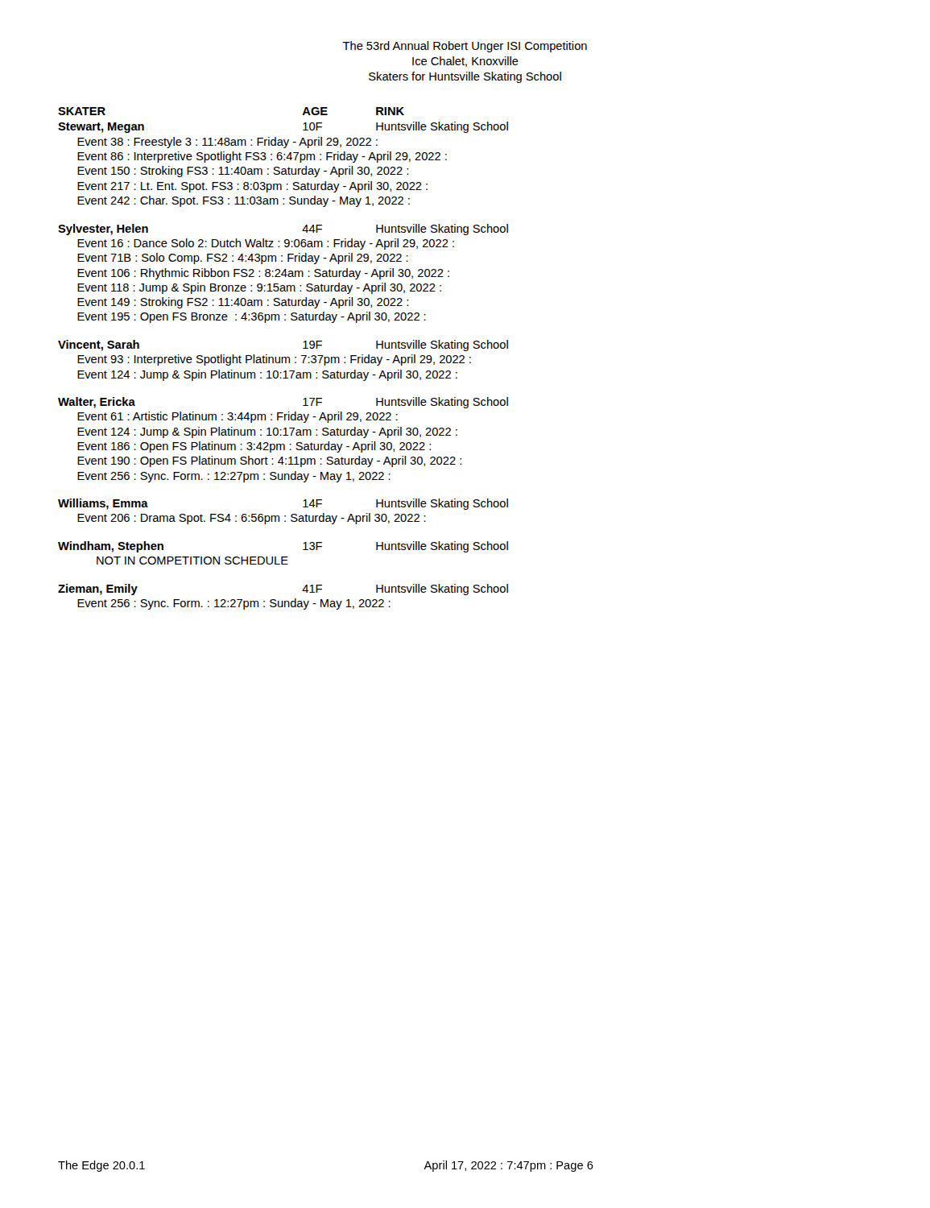The 53rd Annual Robert Unger ISI Competition
Ice Chalet, Knoxville
Skaters for Huntsville Skating School
| SKATER | AGE | RINK |
| --- | --- | --- |
| Stewart, Megan | 10F | Huntsville Skating School |
| Event 38 : Freestyle 3 : 11:48am : Friday - April 29, 2022 : Event 86 : Interpretive Spotlight FS3 : 6:47pm : Friday - April 29, 2022 : Event 150 : Stroking FS3 : 11:40am : Saturday - April 30, 2022 : Event 217 : Lt. Ent. Spot. FS3 : 8:03pm : Saturday - April 30, 2022 : Event 242 : Char. Spot. FS3 : 11:03am : Sunday - May 1, 2022 : |
| Sylvester, Helen | 44F | Huntsville Skating School |
| Event 16 : Dance Solo 2: Dutch Waltz : 9:06am : Friday - April 29, 2022 : Event 71B : Solo Comp. FS2 : 4:43pm : Friday - April 29, 2022 : Event 106 : Rhythmic Ribbon FS2 : 8:24am : Saturday - April 30, 2022 : Event 118 : Jump & Spin Bronze : 9:15am : Saturday - April 30, 2022 : Event 149 : Stroking FS2 : 11:40am : Saturday - April 30, 2022 : Event 195 : Open FS Bronze : 4:36pm : Saturday - April 30, 2022 : |
| Vincent, Sarah | 19F | Huntsville Skating School |
| Event 93 : Interpretive Spotlight Platinum : 7:37pm : Friday - April 29, 2022 : Event 124 : Jump & Spin Platinum : 10:17am : Saturday - April 30, 2022 : |
| Walter, Ericka | 17F | Huntsville Skating School |
| Event 61 : Artistic Platinum : 3:44pm : Friday - April 29, 2022 : Event 124 : Jump & Spin Platinum : 10:17am : Saturday - April 30, 2022 : Event 186 : Open FS Platinum : 3:42pm : Saturday - April 30, 2022 : Event 190 : Open FS Platinum Short : 4:11pm : Saturday - April 30, 2022 : Event 256 : Sync. Form. : 12:27pm : Sunday - May 1, 2022 : |
| Williams, Emma | 14F | Huntsville Skating School |
| Event 206 : Drama Spot. FS4 : 6:56pm : Saturday - April 30, 2022 : |
| Windham, Stephen | 13F | Huntsville Skating School |
| NOT IN COMPETITION SCHEDULE |
| Zieman, Emily | 41F | Huntsville Skating School |
| Event 256 : Sync. Form. : 12:27pm : Sunday - May 1, 2022 : |
The Edge 20.0.1
April 17, 2022 : 7:47pm : Page 6